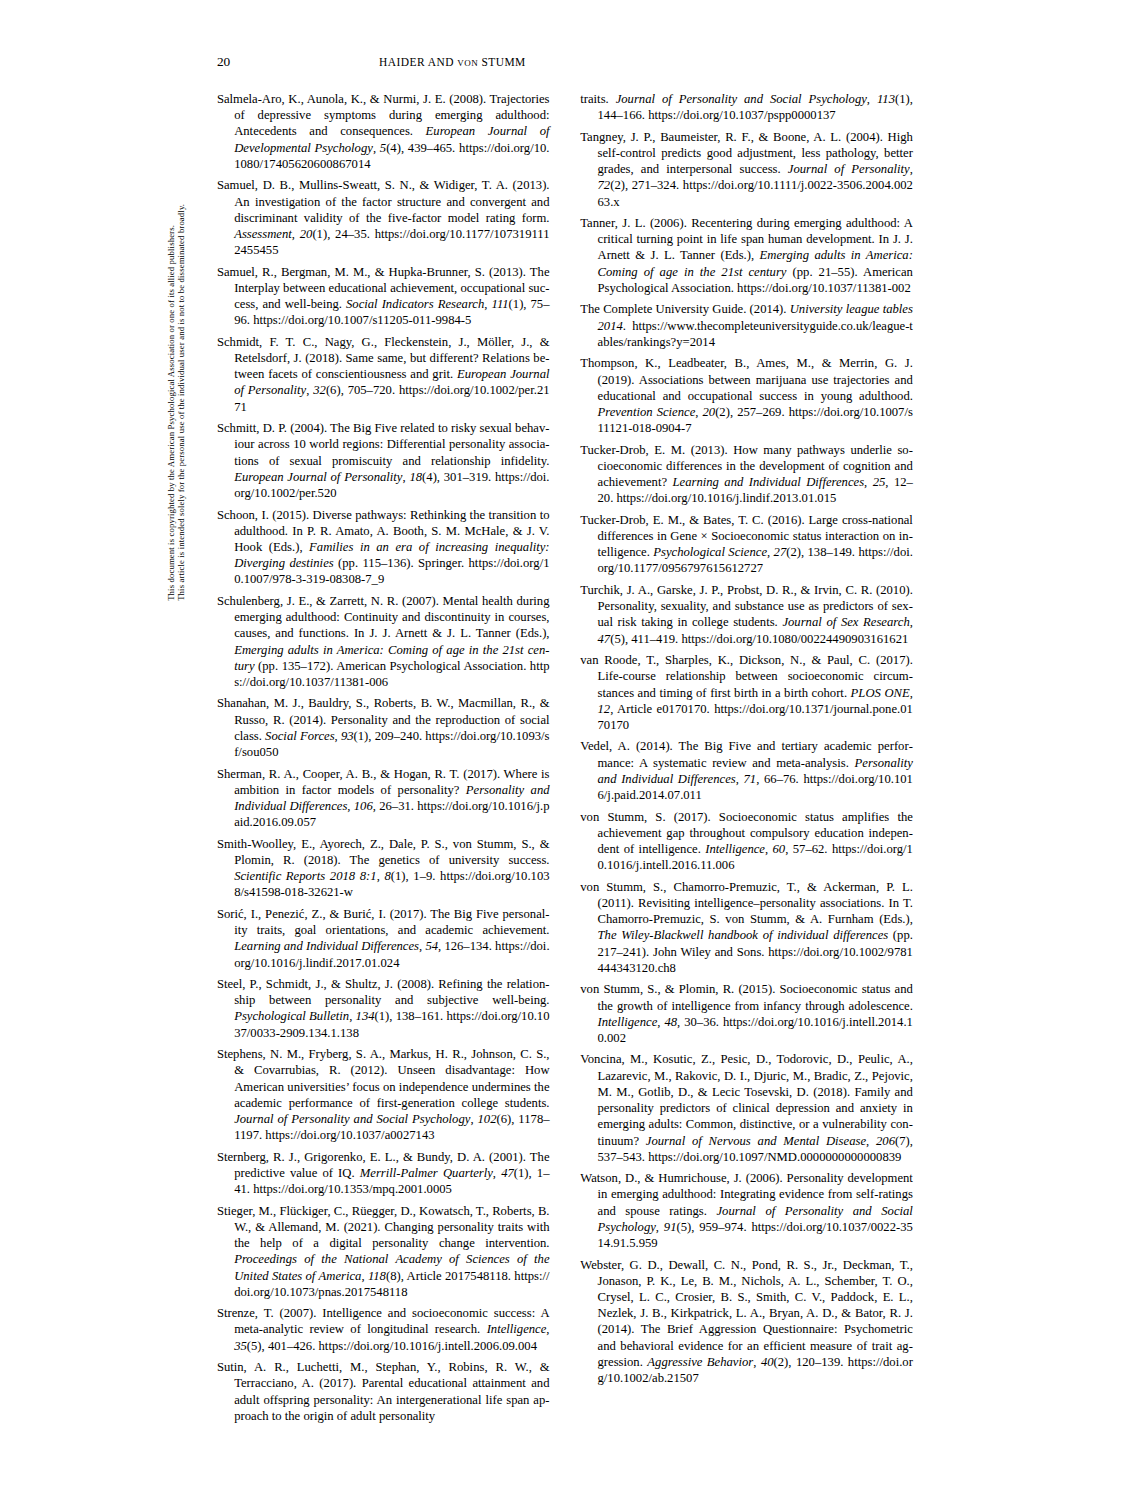This document is copyrighted by the American Psychological Association or one of its allied publishers.
This article is intended solely for the personal use of the individual user and is not to be disseminated broadly.
20 HAIDER AND von STUMM
Salmela-Aro, K., Aunola, K., & Nurmi, J. E. (2008). Trajectories of depressive symptoms during emerging adulthood: Antecedents and consequences. European Journal of Developmental Psychology, 5(4), 439–465. https://doi.org/10.1080/17405620600867014
Samuel, D. B., Mullins-Sweatt, S. N., & Widiger, T. A. (2013). An investigation of the factor structure and convergent and discriminant validity of the five-factor model rating form. Assessment, 20(1), 24–35. https://doi.org/10.1177/1073191112455455
Samuel, R., Bergman, M. M., & Hupka-Brunner, S. (2013). The Interplay between educational achievement, occupational success, and well-being. Social Indicators Research, 111(1), 75–96. https://doi.org/10.1007/s11205-011-9984-5
Schmidt, F. T. C., Nagy, G., Fleckenstein, J., Möller, J., & Retelsdorf, J. (2018). Same same, but different? Relations between facets of conscientiousness and grit. European Journal of Personality, 32(6), 705–720. https://doi.org/10.1002/per.2171
Schmitt, D. P. (2004). The Big Five related to risky sexual behaviour across 10 world regions: Differential personality associations of sexual promiscuity and relationship infidelity. European Journal of Personality, 18(4), 301–319. https://doi.org/10.1002/per.520
Schoon, I. (2015). Diverse pathways: Rethinking the transition to adulthood. In P. R. Amato, A. Booth, S. M. McHale, & J. V. Hook (Eds.), Families in an era of increasing inequality: Diverging destinies (pp. 115–136). Springer. https://doi.org/10.1007/978-3-319-08308-7_9
Schulenberg, J. E., & Zarrett, N. R. (2007). Mental health during emerging adulthood: Continuity and discontinuity in courses, causes, and functions. In J. J. Arnett & J. L. Tanner (Eds.), Emerging adults in America: Coming of age in the 21st century (pp. 135–172). American Psychological Association. https://doi.org/10.1037/11381-006
Shanahan, M. J., Bauldry, S., Roberts, B. W., Macmillan, R., & Russo, R. (2014). Personality and the reproduction of social class. Social Forces, 93(1), 209–240. https://doi.org/10.1093/sf/sou050
Sherman, R. A., Cooper, A. B., & Hogan, R. T. (2017). Where is ambition in factor models of personality? Personality and Individual Differences, 106, 26–31. https://doi.org/10.1016/j.paid.2016.09.057
Smith-Woolley, E., Ayorech, Z., Dale, P. S., von Stumm, S., & Plomin, R. (2018). The genetics of university success. Scientific Reports 2018 8:1, 8(1), 1–9. https://doi.org/10.1038/s41598-018-32621-w
Sorić, I., Penezić, Z., & Burić, I. (2017). The Big Five personality traits, goal orientations, and academic achievement. Learning and Individual Differences, 54, 126–134. https://doi.org/10.1016/j.lindif.2017.01.024
Steel, P., Schmidt, J., & Shultz, J. (2008). Refining the relationship between personality and subjective well-being. Psychological Bulletin, 134(1), 138–161. https://doi.org/10.1037/0033-2909.134.1.138
Stephens, N. M., Fryberg, S. A., Markus, H. R., Johnson, C. S., & Covarrubias, R. (2012). Unseen disadvantage: How American universities’ focus on independence undermines the academic performance of first-generation college students. Journal of Personality and Social Psychology, 102(6), 1178–1197. https://doi.org/10.1037/a0027143
Sternberg, R. J., Grigorenko, E. L., & Bundy, D. A. (2001). The predictive value of IQ. Merrill-Palmer Quarterly, 47(1), 1–41. https://doi.org/10.1353/mpq.2001.0005
Stieger, M., Flückiger, C., Rüegger, D., Kowatsch, T., Roberts, B. W., & Allemand, M. (2021). Changing personality traits with the help of a digital personality change intervention. Proceedings of the National Academy of Sciences of the United States of America, 118(8), Article 2017548118. https://doi.org/10.1073/pnas.2017548118
Strenze, T. (2007). Intelligence and socioeconomic success: A meta-analytic review of longitudinal research. Intelligence, 35(5), 401–426. https://doi.org/10.1016/j.intell.2006.09.004
Sutin, A. R., Luchetti, M., Stephan, Y., Robins, R. W., & Terracciano, A. (2017). Parental educational attainment and adult offspring personality: An intergenerational life span approach to the origin of adult personality
traits. Journal of Personality and Social Psychology, 113(1), 144–166. https://doi.org/10.1037/pspp0000137
Tangney, J. P., Baumeister, R. F., & Boone, A. L. (2004). High self-control predicts good adjustment, less pathology, better grades, and interpersonal success. Journal of Personality, 72(2), 271–324. https://doi.org/10.1111/j.0022-3506.2004.00263.x
Tanner, J. L. (2006). Recentering during emerging adulthood: A critical turning point in life span human development. In J. J. Arnett & J. L. Tanner (Eds.), Emerging adults in America: Coming of age in the 21st century (pp. 21–55). American Psychological Association. https://doi.org/10.1037/11381-002
The Complete University Guide. (2014). University league tables 2014. https://www.thecompleteuniversityguide.co.uk/league-tables/rankings?y=2014
Thompson, K., Leadbeater, B., Ames, M., & Merrin, G. J. (2019). Associations between marijuana use trajectories and educational and occupational success in young adulthood. Prevention Science, 20(2), 257–269. https://doi.org/10.1007/s11121-018-0904-7
Tucker-Drob, E. M. (2013). How many pathways underlie socioeconomic differences in the development of cognition and achievement? Learning and Individual Differences, 25, 12–20. https://doi.org/10.1016/j.lindif.2013.01.015
Tucker-Drob, E. M., & Bates, T. C. (2016). Large cross-national differences in Gene × Socioeconomic status interaction on intelligence. Psychological Science, 27(2), 138–149. https://doi.org/10.1177/0956797615612727
Turchik, J. A., Garske, J. P., Probst, D. R., & Irvin, C. R. (2010). Personality, sexuality, and substance use as predictors of sexual risk taking in college students. Journal of Sex Research, 47(5), 411–419. https://doi.org/10.1080/00224490903161621
van Roode, T., Sharples, K., Dickson, N., & Paul, C. (2017). Life-course relationship between socioeconomic circumstances and timing of first birth in a birth cohort. PLOS ONE, 12, Article e0170170. https://doi.org/10.1371/journal.pone.0170170
Vedel, A. (2014). The Big Five and tertiary academic performance: A systematic review and meta-analysis. Personality and Individual Differences, 71, 66–76. https://doi.org/10.1016/j.paid.2014.07.011
von Stumm, S. (2017). Socioeconomic status amplifies the achievement gap throughout compulsory education independent of intelligence. Intelligence, 60, 57–62. https://doi.org/10.1016/j.intell.2016.11.006
von Stumm, S., Chamorro-Premuzic, T., & Ackerman, P. L. (2011). Revisiting intelligence–personality associations. In T. Chamorro-Premuzic, S. von Stumm, & A. Furnham (Eds.), The Wiley-Blackwell handbook of individual differences (pp. 217–241). John Wiley and Sons. https://doi.org/10.1002/9781444343120.ch8
von Stumm, S., & Plomin, R. (2015). Socioeconomic status and the growth of intelligence from infancy through adolescence. Intelligence, 48, 30–36. https://doi.org/10.1016/j.intell.2014.10.002
Voncina, M., Kosutic, Z., Pesic, D., Todorovic, D., Peulic, A., Lazarevic, M., Rakovic, D. I., Djuric, M., Bradic, Z., Pejovic, M. M., Gotlib, D., & Lecic Tosevski, D. (2018). Family and personality predictors of clinical depression and anxiety in emerging adults: Common, distinctive, or a vulnerability continuum? Journal of Nervous and Mental Disease, 206(7), 537–543. https://doi.org/10.1097/NMD.0000000000000839
Watson, D., & Humrichouse, J. (2006). Personality development in emerging adulthood: Integrating evidence from self-ratings and spouse ratings. Journal of Personality and Social Psychology, 91(5), 959–974. https://doi.org/10.1037/0022-3514.91.5.959
Webster, G. D., Dewall, C. N., Pond, R. S., Jr., Deckman, T., Jonason, P. K., Le, B. M., Nichols, A. L., Schember, T. O., Crysel, L. C., Crosier, B. S., Smith, C. V., Paddock, E. L., Nezlek, J. B., Kirkpatrick, L. A., Bryan, A. D., & Bator, R. J. (2014). The Brief Aggression Questionnaire: Psychometric and behavioral evidence for an efficient measure of trait aggression. Aggressive Behavior, 40(2), 120–139. https://doi.org/10.1002/ab.21507